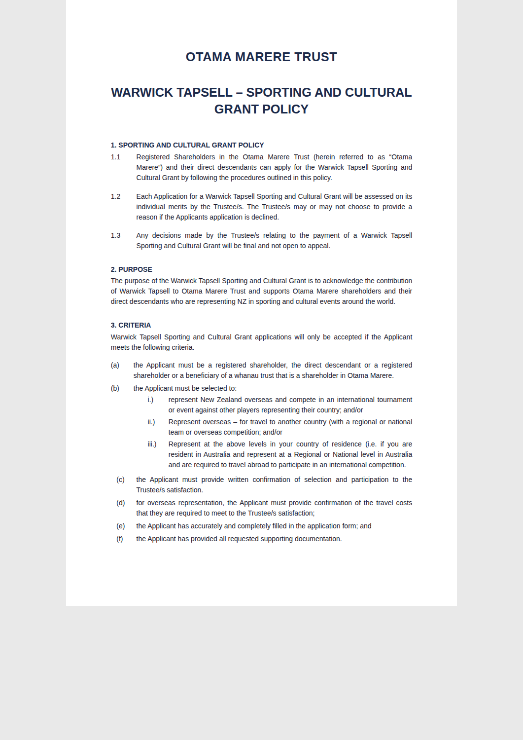OTAMA MARERE TRUST
WARWICK TAPSELL – SPORTING AND CULTURAL
GRANT POLICY
1. SPORTING AND CULTURAL GRANT POLICY
1.1
Registered Shareholders in the Otama Marere Trust (herein referred to as “Otama Marere”) and their direct descendants can apply for the Warwick Tapsell Sporting and Cultural Grant by following the procedures outlined in this policy.
1.2
Each Application for a Warwick Tapsell Sporting and Cultural Grant will be assessed on its individual merits by the Trustee/s. The Trustee/s may or may not choose to provide a reason if the Applicants application is declined.
1.3
Any decisions made by the Trustee/s relating to the payment of a Warwick Tapsell Sporting and Cultural Grant will be final and not open to appeal.
2. PURPOSE
The purpose of the Warwick Tapsell Sporting and Cultural Grant is to acknowledge the contribution of Warwick Tapsell to Otama Marere Trust and supports Otama Marere shareholders and their direct descendants who are representing NZ in sporting and cultural events around the world.
3. CRITERIA
Warwick Tapsell Sporting and Cultural Grant applications will only be accepted if the Applicant meets the following criteria.
(a) the Applicant must be a registered shareholder, the direct descendant or a registered shareholder or a beneficiary of a whanau trust that is a shareholder in Otama Marere.
(b) the Applicant must be selected to:
i.) represent New Zealand overseas and compete in an international tournament or event against other players representing their country; and/or
ii.) Represent overseas – for travel to another country (with a regional or national team or overseas competition; and/or
iii.) Represent at the above levels in your country of residence (i.e. if you are resident in Australia and represent at a Regional or National level in Australia and are required to travel abroad to participate in an international competition.
(c) the Applicant must provide written confirmation of selection and participation to the Trustee/s satisfaction.
(d) for overseas representation, the Applicant must provide confirmation of the travel costs that they are required to meet to the Trustee/s satisfaction;
(e) the Applicant has accurately and completely filled in the application form; and
(f) the Applicant has provided all requested supporting documentation.